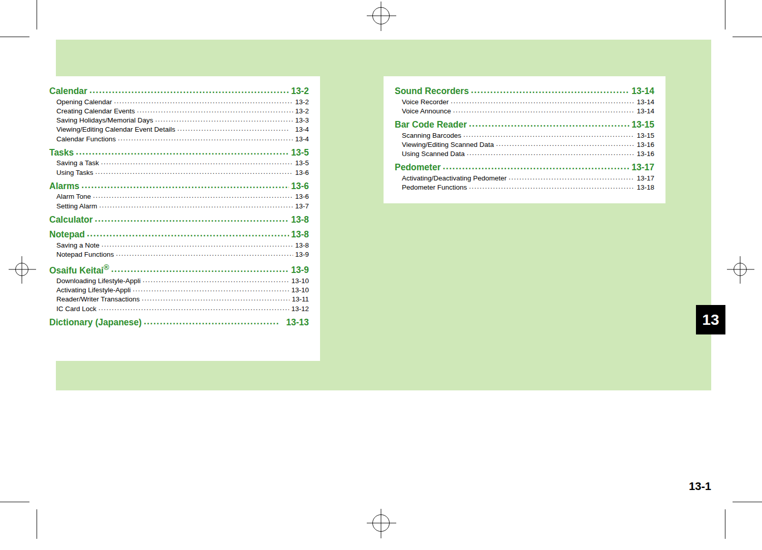Tools
Calendar.................................................................. 13-2
Opening Calendar......................................................................... 13-2
Creating Calendar Events............................................................. 13-2
Saving Holidays/Memorial Days..................................................... 13-3
Viewing/Editing Calendar Event Details.......................................... 13-4
Calendar Functions....................................................................... 13-4
Tasks....................................................................... 13-5
Saving a Task.............................................................................. 13-5
Using Tasks.................................................................................. 13-6
Alarms.................................................................... 13-6
Alarm Tone.................................................................................. 13-6
Setting Alarm.............................................................................. 13-7
Calculator................................................................ 13-8
Notepad.................................................................. 13-8
Saving a Note............................................................................. 13-8
Notepad Functions....................................................................... 13-9
Osaifu Keitai®......................................................... 13-9
Downloading Lifestyle-Appli....................................................... 13-10
Activating Lifestyle-Appli............................................................. 13-10
Reader/Writer Transactions........................................................... 13-11
IC Card Lock............................................................................... 13-12
Dictionary (Japanese).......................................... 13-13
Sound Recorders.................................................... 13-14
Voice Recorder............................................................................ 13-14
Voice Announce......................................................................... 13-14
Bar Code Reader.................................................... 13-15
Scanning Barcodes....................................................................... 13-15
Viewing/Editing Scanned Data...................................................... 13-16
Using Scanned Data..................................................................... 13-16
Pedometer............................................................. 13-17
Activating/Deactivating Pedometer............................................... 13-17
Pedometer Functions.................................................................... 13-18
13
13-1